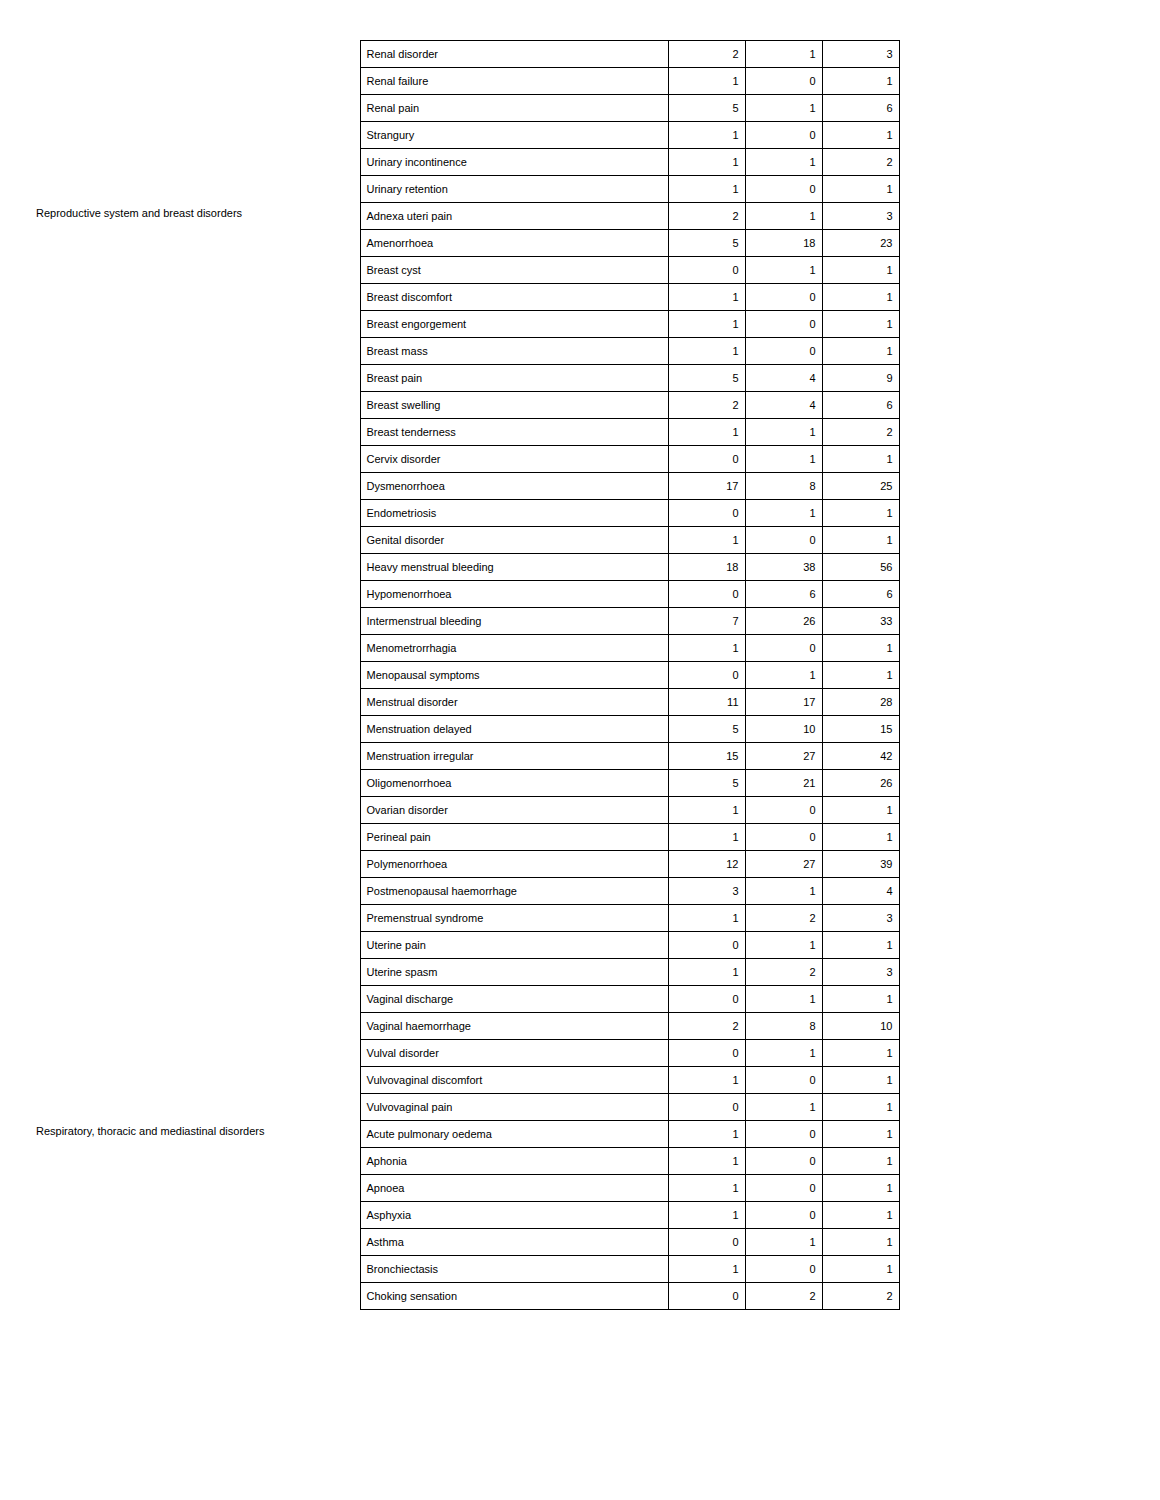| | Renal disorder | 2 | 1 | 3 | |
| | Renal failure | 1 | 0 | 1 | |
| | Renal pain | 5 | 1 | 6 | |
| | Strangury | 1 | 0 | 1 | |
| | Urinary incontinence | 1 | 1 | 2 | |
| | Urinary retention | 1 | 0 | 1 | |
| Reproductive system and breast disorders | Adnexa uteri pain | 2 | 1 | 3 | |
| | Amenorrhoea | 5 | 18 | 23 | |
| | Breast cyst | 0 | 1 | 1 | |
| | Breast discomfort | 1 | 0 | 1 | |
| | Breast engorgement | 1 | 0 | 1 | |
| | Breast mass | 1 | 0 | 1 | |
| | Breast pain | 5 | 4 | 9 | |
| | Breast swelling | 2 | 4 | 6 | |
| | Breast tenderness | 1 | 1 | 2 | |
| | Cervix disorder | 0 | 1 | 1 | |
| | Dysmenorrhoea | 17 | 8 | 25 | |
| | Endometriosis | 0 | 1 | 1 | |
| | Genital disorder | 1 | 0 | 1 | |
| | Heavy menstrual bleeding | 18 | 38 | 56 | |
| | Hypomenorrhoea | 0 | 6 | 6 | |
| | Intermenstrual bleeding | 7 | 26 | 33 | |
| | Menometrorrhagia | 1 | 0 | 1 | |
| | Menopausal symptoms | 0 | 1 | 1 | |
| | Menstrual disorder | 11 | 17 | 28 | |
| | Menstruation delayed | 5 | 10 | 15 | |
| | Menstruation irregular | 15 | 27 | 42 | |
| | Oligomenorrhoea | 5 | 21 | 26 | |
| | Ovarian disorder | 1 | 0 | 1 | |
| | Perineal pain | 1 | 0 | 1 | |
| | Polymenorrhoea | 12 | 27 | 39 | |
| | Postmenopausal haemorrhage | 3 | 1 | 4 | |
| | Premenstrual syndrome | 1 | 2 | 3 | |
| | Uterine pain | 0 | 1 | 1 | |
| | Uterine spasm | 1 | 2 | 3 | |
| | Vaginal discharge | 0 | 1 | 1 | |
| | Vaginal haemorrhage | 2 | 8 | 10 | |
| | Vulval disorder | 0 | 1 | 1 | |
| | Vulvovaginal discomfort | 1 | 0 | 1 | |
| | Vulvovaginal pain | 0 | 1 | 1 | |
| Respiratory, thoracic and mediastinal disorders | Acute pulmonary oedema | 1 | 0 | 1 | |
| | Aphonia | 1 | 0 | 1 | |
| | Apnoea | 1 | 0 | 1 | |
| | Asphyxia | 1 | 0 | 1 | |
| | Asthma | 0 | 1 | 1 | |
| | Bronchiectasis | 1 | 0 | 1 | |
| | Choking sensation | 0 | 2 | 2 | |